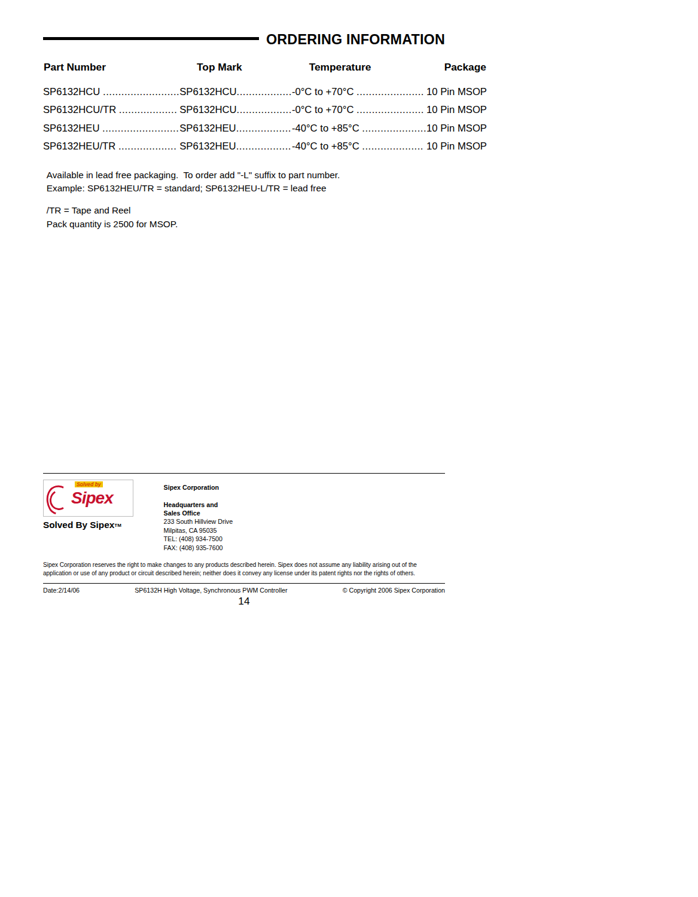ORDERING INFORMATION
| Part Number | Top Mark | Temperature | Package |
| --- | --- | --- | --- |
| SP6132HCU ......................... | SP6132HCU .................. | -0°C to +70°C ...................... | 10 Pin MSOP |
| SP6132HCU/TR ................... | SP6132HCU .................. | -0°C to +70°C ...................... | 10 Pin MSOP |
| SP6132HEU ......................... | SP6132HEU .................. | -40°C to +85°C ..................... | 10 Pin MSOP |
| SP6132HEU/TR ................... | SP6132HEU .................. | -40°C to +85°C .................... | 10 Pin MSOP |
Available in lead free packaging. To order add "-L" suffix to part number.
Example: SP6132HEU/TR = standard; SP6132HEU-L/TR = lead free
/TR = Tape and Reel
Pack quantity is 2500 for MSOP.
Solved by
Sipex
Solved By SipexTM
Sipex Corporation
Headquarters and
Sales Office
233 South Hillview Drive
Milpitas, CA 95035
TEL: (408) 934-7500
FAX: (408) 935-7600
Sipex Corporation reserves the right to make changes to any products described herein. Sipex does not assume any liability arising out of the application or use of any product or circuit described herein; neither does it convey any license under its patent rights nor the rights of others.
Date:2/14/06 SP6132H High Voltage, Synchronous PWM Controller © Copyright 2006 Sipex Corporation
14